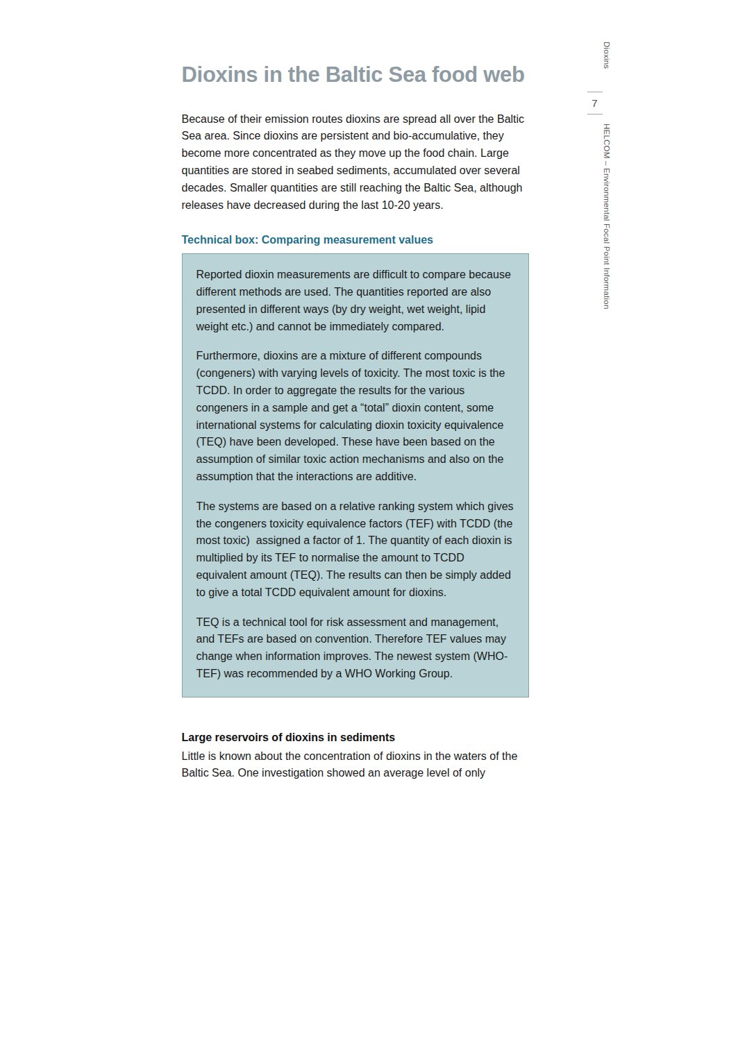Dioxins
7
HELCOM – Environmental Focal Point Information
Dioxins in the Baltic Sea food web
Because of their emission routes dioxins are spread all over the Baltic Sea area. Since dioxins are persistent and bio-accumulative, they become more concentrated as they move up the food chain. Large quantities are stored in seabed sediments, accumulated over several decades. Smaller quantities are still reaching the Baltic Sea, although releases have decreased during the last 10-20 years.
Technical box: Comparing measurement values
Reported dioxin measurements are difficult to compare because different methods are used. The quantities reported are also presented in different ways (by dry weight, wet weight, lipid weight etc.) and cannot be immediately compared.
Furthermore, dioxins are a mixture of different compounds (congeners) with varying levels of toxicity. The most toxic is the TCDD. In order to aggregate the results for the various congeners in a sample and get a “total” dioxin content, some international systems for calculating dioxin toxicity equivalence (TEQ) have been developed. These have been based on the assumption of similar toxic action mechanisms and also on the assumption that the interactions are additive.
The systems are based on a relative ranking system which gives the congeners toxicity equivalence factors (TEF) with TCDD (the most toxic) assigned a factor of 1. The quantity of each dioxin is multiplied by its TEF to normalise the amount to TCDD equivalent amount (TEQ). The results can then be simply added to give a total TCDD equivalent amount for dioxins.
TEQ is a technical tool for risk assessment and management, and TEFs are based on convention. Therefore TEF values may change when information improves. The newest system (WHO-TEF) was recommended by a WHO Working Group.
Large reservoirs of dioxins in sediments
Little is known about the concentration of dioxins in the waters of the Baltic Sea. One investigation showed an average level of only